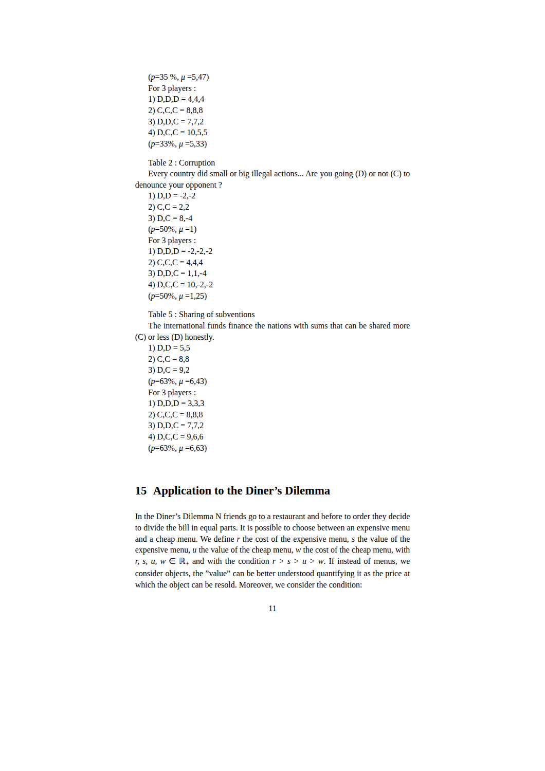(p=35 %, μ =5,47)
For 3 players :
1) D,D,D = 4,4,4
2) C,C,C = 8,8,8
3) D,D,C = 7,7,2
4) D,C,C = 10,5,5
(p=33%, μ =5,33)
Table 2 : Corruption
Every country did small or big illegal actions... Are you going (D) or not (C) to denounce your opponent ?
1) D,D = -2,-2
2) C,C = 2,2
3) D,C = 8,-4
(p=50%, μ =1)
For 3 players :
1) D,D,D = -2,-2,-2
2) C,C,C = 4,4,4
3) D,D,C = 1,1,-4
4) D,C,C = 10,-2,-2
(p=50%, μ =1,25)
Table 5 : Sharing of subventions
The international funds finance the nations with sums that can be shared more (C) or less (D) honestly.
1) D,D = 5,5
2) C,C = 8,8
3) D,C = 9,2
(p=63%, μ =6,43)
For 3 players :
1) D,D,D = 3,3,3
2) C,C,C = 8,8,8
3) D,D,C = 7,7,2
4) D,C,C = 9,6,6
(p=63%, μ =6,63)
15 Application to the Diner’s Dilemma
In the Diner’s Dilemma N friends go to a restaurant and before to order they decide to divide the bill in equal parts. It is possible to choose between an expensive menu and a cheap menu. We define r the cost of the expensive menu, s the value of the expensive menu, u the value of the cheap menu, w the cost of the cheap menu, with r, s, u, w ∈ ℝ+ and with the condition r > s > u > w. If instead of menus, we consider objects, the ”value” can be better understood quantifying it as the price at which the object can be resold. Moreover, we consider the condition:
11